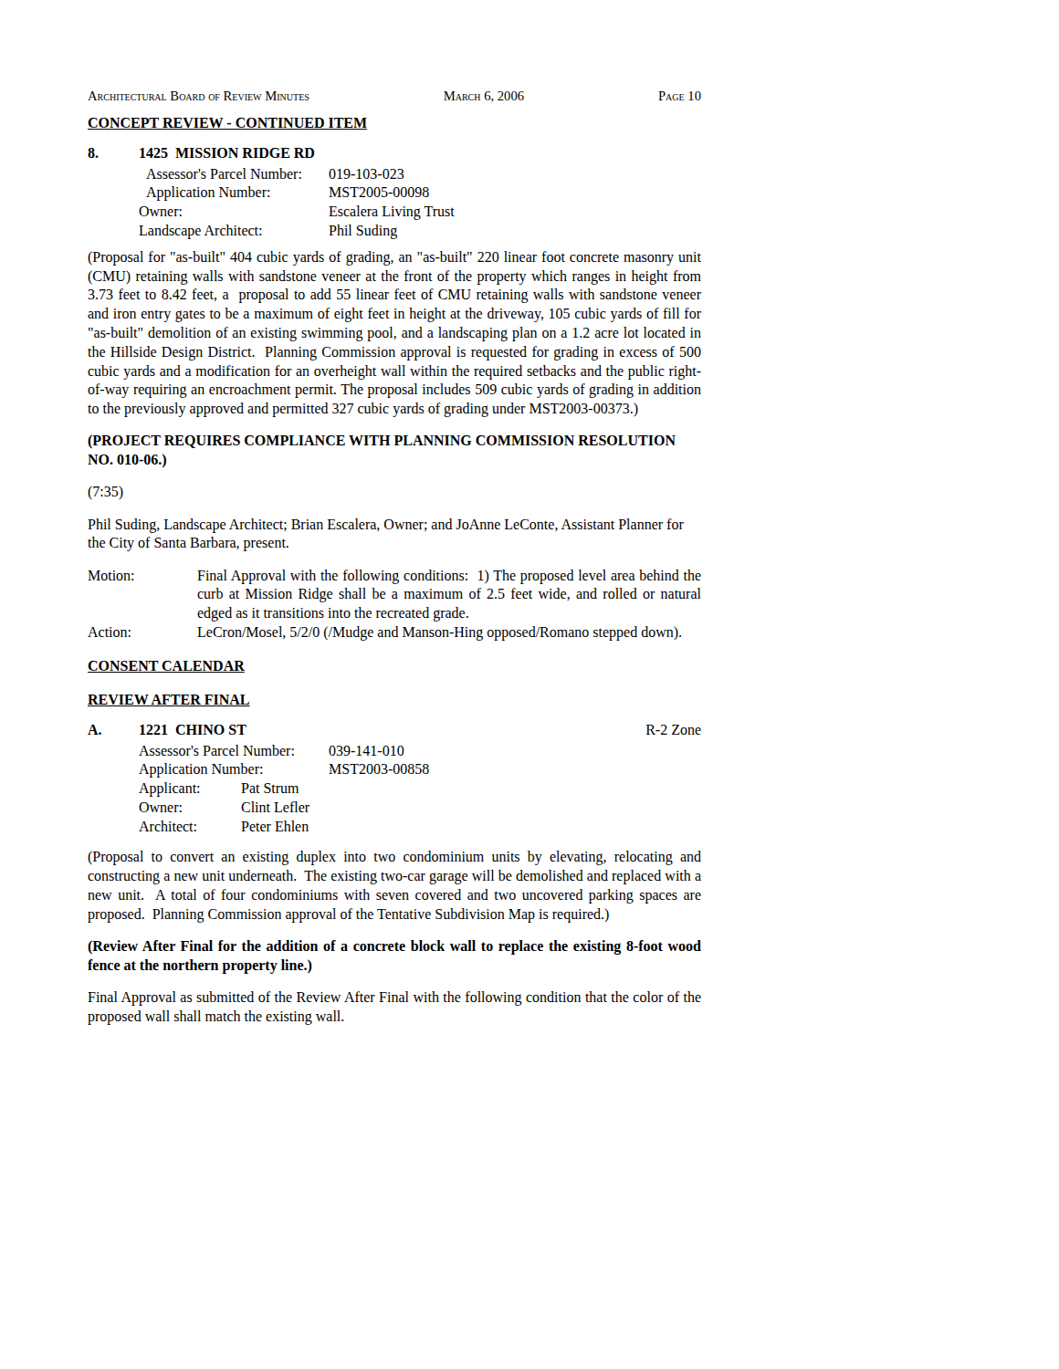Architectural Board of Review Minutes
March 6, 2006
Page 10
CONCEPT REVIEW - CONTINUED ITEM
8.
1425 MISSION RIDGE RD
Assessor's Parcel Number: 019-103-023
Application Number: MST2005-00098
Owner: Escalera Living Trust
Landscape Architect: Phil Suding
(Proposal for "as-built" 404 cubic yards of grading, an "as-built" 220 linear foot concrete masonry unit (CMU) retaining walls with sandstone veneer at the front of the property which ranges in height from 3.73 feet to 8.42 feet, a proposal to add 55 linear feet of CMU retaining walls with sandstone veneer and iron entry gates to be a maximum of eight feet in height at the driveway, 105 cubic yards of fill for "as-built" demolition of an existing swimming pool, and a landscaping plan on a 1.2 acre lot located in the Hillside Design District. Planning Commission approval is requested for grading in excess of 500 cubic yards and a modification for an overheight wall within the required setbacks and the public right-of-way requiring an encroachment permit. The proposal includes 509 cubic yards of grading in addition to the previously approved and permitted 327 cubic yards of grading under MST2003-00373.)
(PROJECT REQUIRES COMPLIANCE WITH PLANNING COMMISSION RESOLUTION NO. 010-06.)
(7:35)
Phil Suding, Landscape Architect; Brian Escalera, Owner; and JoAnne LeConte, Assistant Planner for the City of Santa Barbara, present.
Motion:
Final Approval with the following conditions: 1) The proposed level area behind the curb at Mission Ridge shall be a maximum of 2.5 feet wide, and rolled or natural edged as it transitions into the recreated grade.
Action:
LeCron/Mosel, 5/2/0 (/Mudge and Manson-Hing opposed/Romano stepped down).
CONSENT CALENDAR
REVIEW AFTER FINAL
A.
1221 CHINO ST
R-2 Zone
Assessor's Parcel Number: 039-141-010
Application Number: MST2003-00858
Applicant: Pat Strum
Owner: Clint Lefler
Architect: Peter Ehlen
(Proposal to convert an existing duplex into two condominium units by elevating, relocating and constructing a new unit underneath. The existing two-car garage will be demolished and replaced with a new unit. A total of four condominiums with seven covered and two uncovered parking spaces are proposed. Planning Commission approval of the Tentative Subdivision Map is required.)
(Review After Final for the addition of a concrete block wall to replace the existing 8-foot wood fence at the northern property line.)
Final Approval as submitted of the Review After Final with the following condition that the color of the proposed wall shall match the existing wall.